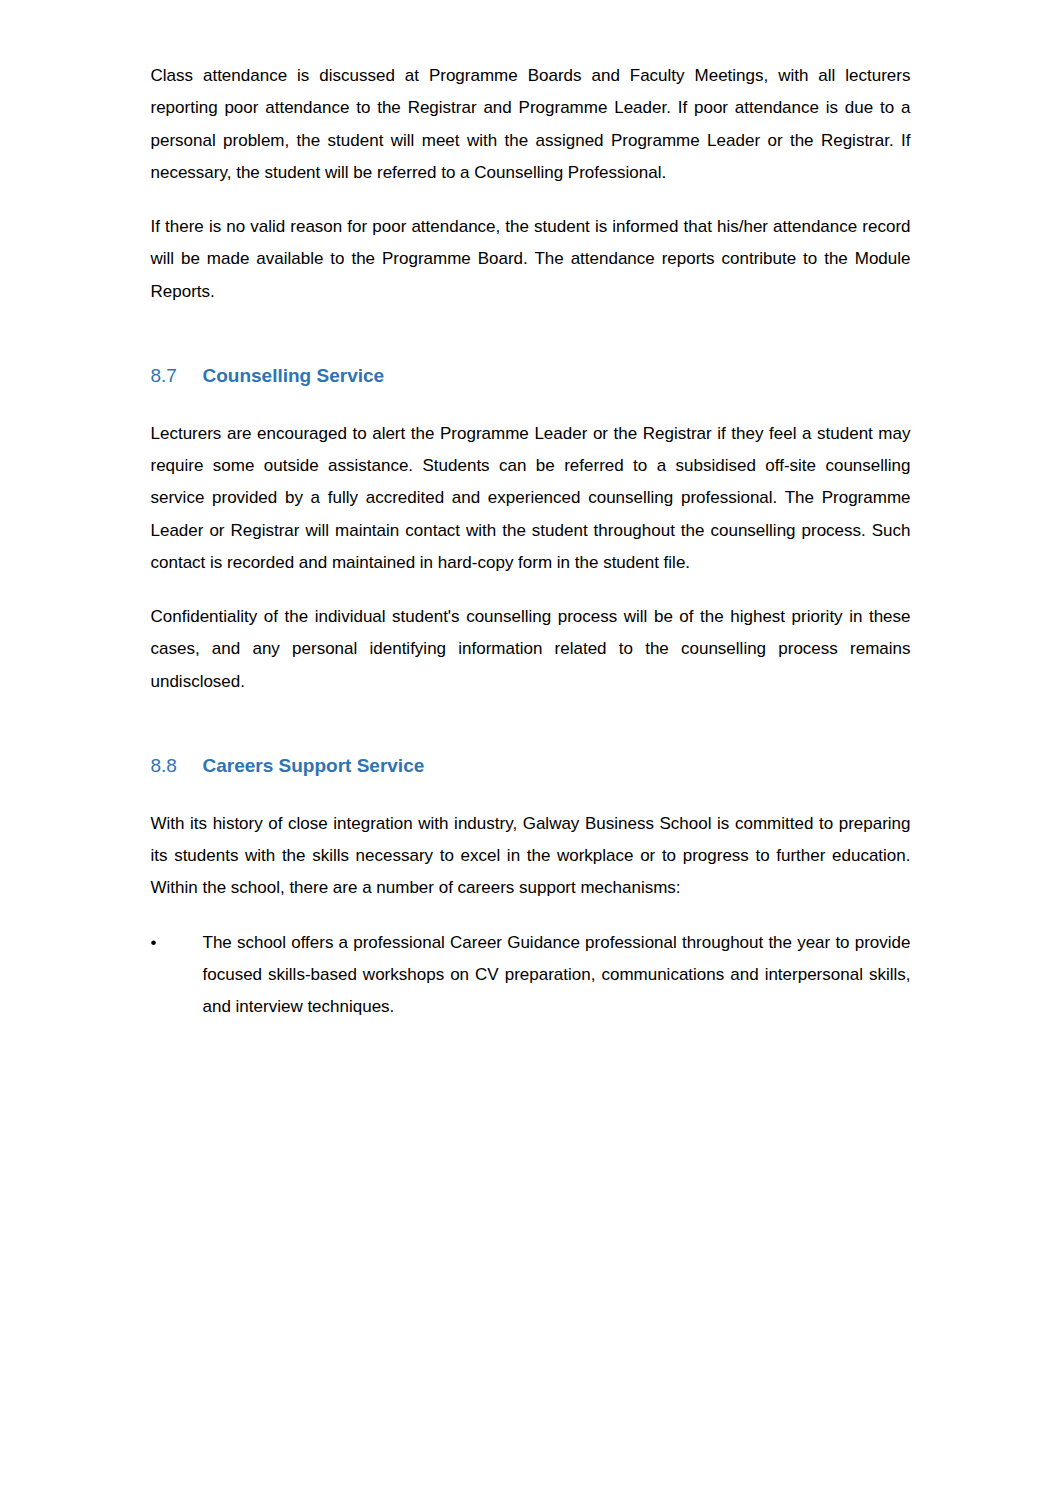Class attendance is discussed at Programme Boards and Faculty Meetings, with all lecturers reporting poor attendance to the Registrar and Programme Leader. If poor attendance is due to a personal problem, the student will meet with the assigned Programme Leader or the Registrar. If necessary, the student will be referred to a Counselling Professional.
If there is no valid reason for poor attendance, the student is informed that his/her attendance record will be made available to the Programme Board. The attendance reports contribute to the Module Reports.
8.7 Counselling Service
Lecturers are encouraged to alert the Programme Leader or the Registrar if they feel a student may require some outside assistance. Students can be referred to a subsidised off-site counselling service provided by a fully accredited and experienced counselling professional. The Programme Leader or Registrar will maintain contact with the student throughout the counselling process. Such contact is recorded and maintained in hard-copy form in the student file.
Confidentiality of the individual student's counselling process will be of the highest priority in these cases, and any personal identifying information related to the counselling process remains undisclosed.
8.8 Careers Support Service
With its history of close integration with industry, Galway Business School is committed to preparing its students with the skills necessary to excel in the workplace or to progress to further education. Within the school, there are a number of careers support mechanisms:
The school offers a professional Career Guidance professional throughout the year to provide focused skills-based workshops on CV preparation, communications and interpersonal skills, and interview techniques.